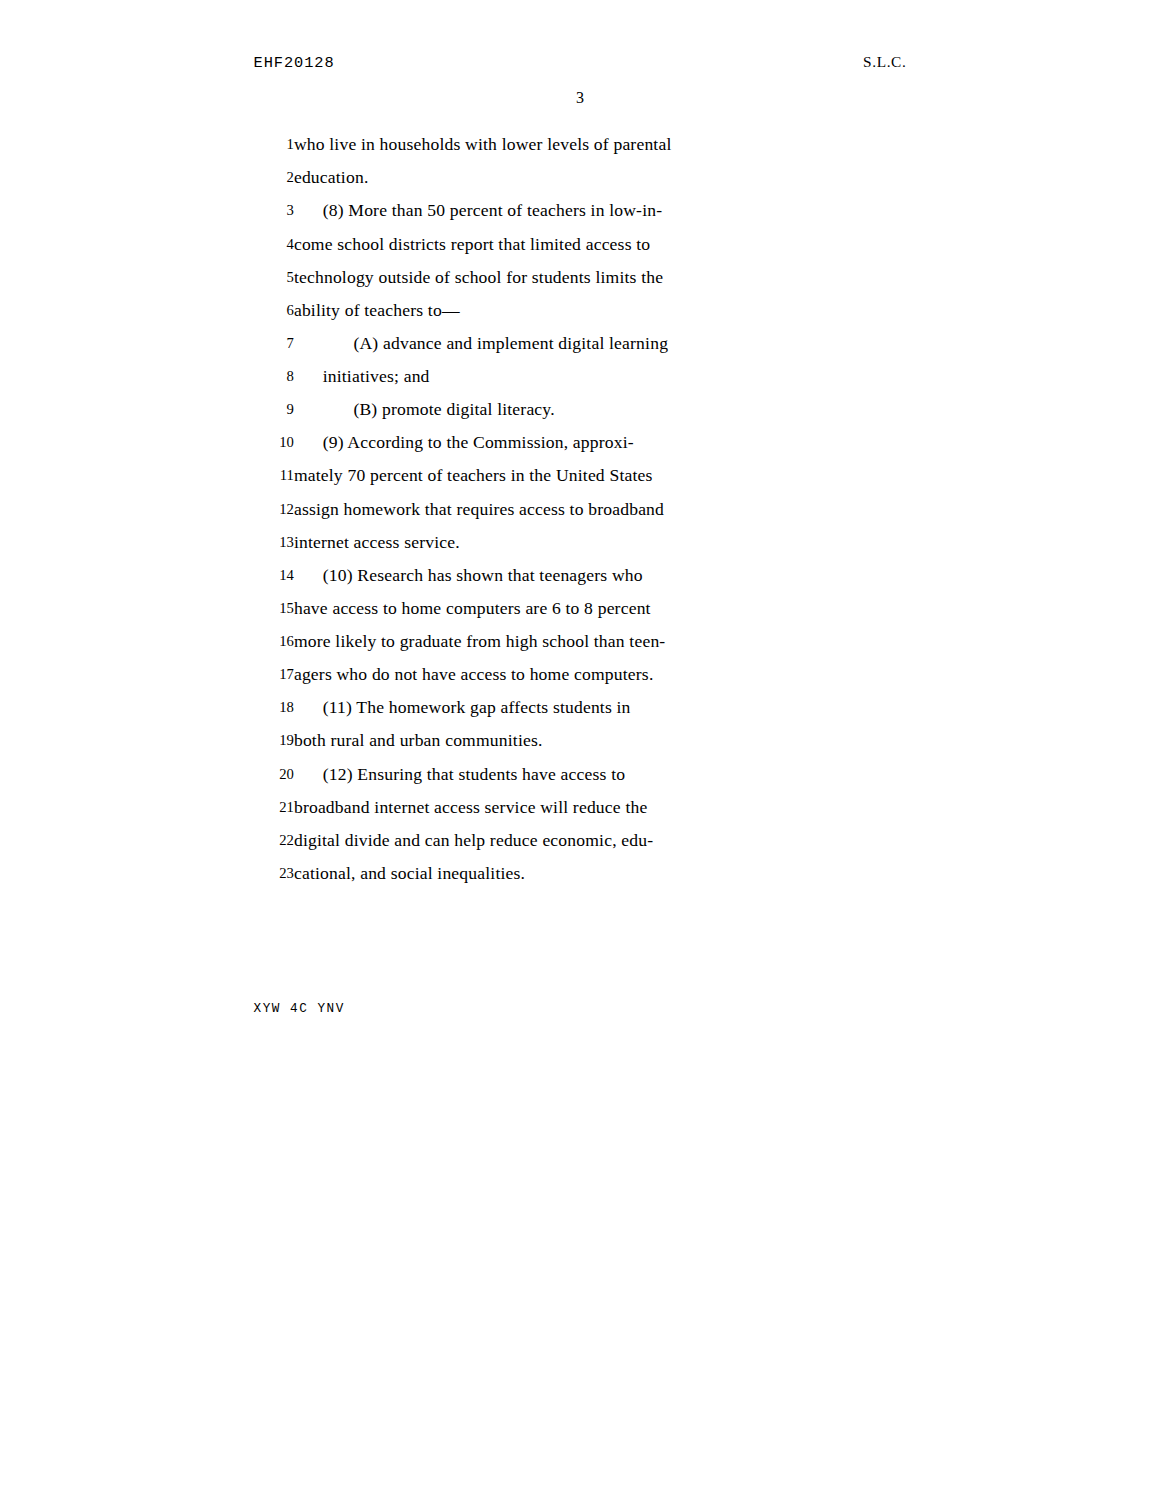EHF20128 S.L.C.
3
| 1 | who live in households with lower levels of parental |
| 2 | education. |
| 3 | (8) More than 50 percent of teachers in low-in- |
| 4 | come school districts report that limited access to |
| 5 | technology outside of school for students limits the |
| 6 | ability of teachers to— |
| 7 | (A) advance and implement digital learning |
| 8 | initiatives; and |
| 9 | (B) promote digital literacy. |
| 10 | (9) According to the Commission, approxi- |
| 11 | mately 70 percent of teachers in the United States |
| 12 | assign homework that requires access to broadband |
| 13 | internet access service. |
| 14 | (10) Research has shown that teenagers who |
| 15 | have access to home computers are 6 to 8 percent |
| 16 | more likely to graduate from high school than teen- |
| 17 | agers who do not have access to home computers. |
| 18 | (11) The homework gap affects students in |
| 19 | both rural and urban communities. |
| 20 | (12) Ensuring that students have access to |
| 21 | broadband internet access service will reduce the |
| 22 | digital divide and can help reduce economic, edu- |
| 23 | cational, and social inequalities. |
XYW 4C YNV